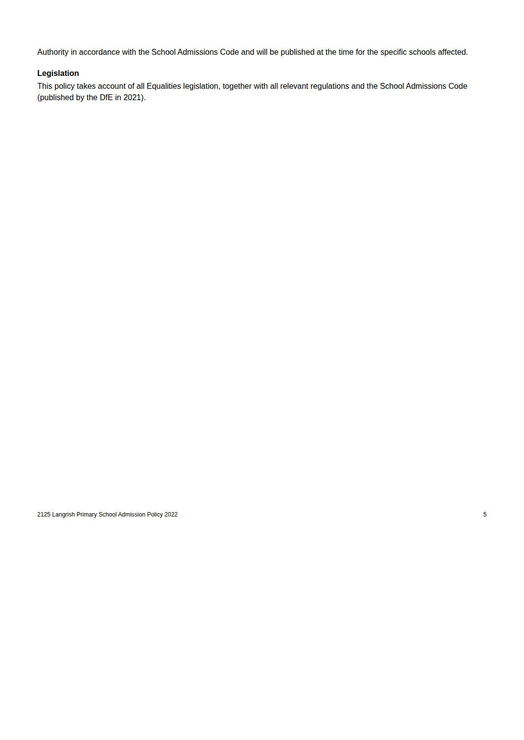Authority in accordance with the School Admissions Code and will be published at the time for the specific schools affected.
Legislation
This policy takes account of all Equalities legislation, together with all relevant regulations and the School Admissions Code (published by the DfE in 2021).
2125 Langrish Primary School Admission Policy 2022 5